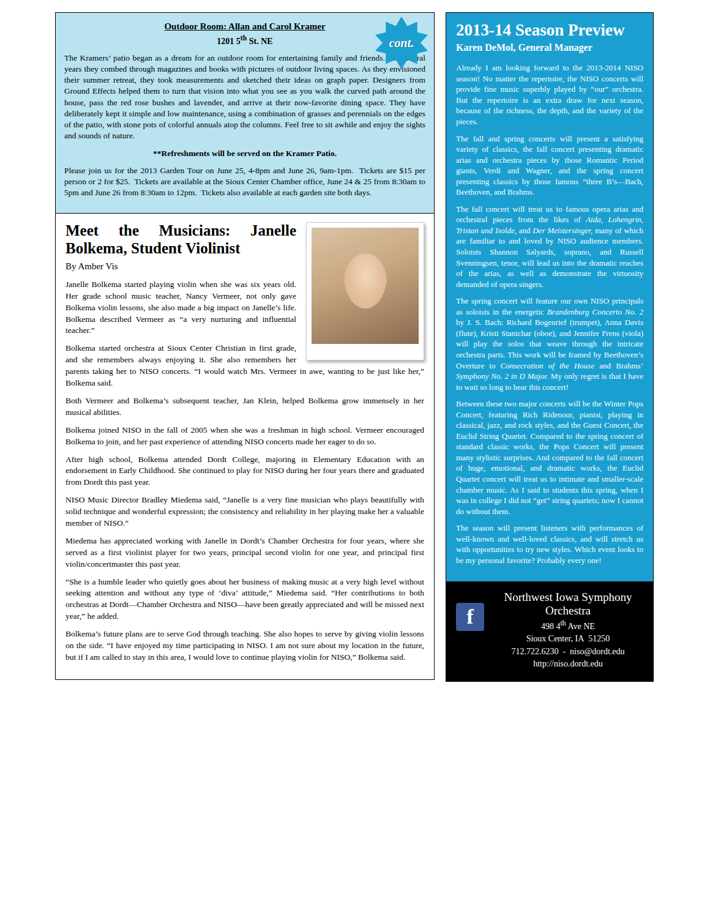cont.
Outdoor Room: Allan and Carol Kramer
1201 5th St. NE
The Kramers’ patio began as a dream for an outdoor room for entertaining family and friends. For several years they combed through magazines and books with pictures of outdoor living spaces. As they envisioned their summer retreat, they took measurements and sketched their ideas on graph paper. Designers from Ground Effects helped them to turn that vision into what you see as you walk the curved path around the house, pass the red rose bushes and lavender, and arrive at their now-favorite dining space. They have deliberately kept it simple and low maintenance, using a combination of grasses and perennials on the edges of the patio, with stone pots of colorful annuals atop the columns. Feel free to sit awhile and enjoy the sights and sounds of nature.
**Refreshments will be served on the Kramer Patio.
Please join us for the 2013 Garden Tour on June 25, 4-8pm and June 26, 9am-1pm. Tickets are $15 per person or 2 for $25. Tickets are available at the Sioux Center Chamber office, June 24 & 25 from 8:30am to 5pm and June 26 from 8:30am to 12pm. Tickets also available at each garden site both days.
Meet the Musicians: Janelle Bolkema, Student Violinist
By Amber Vis
Janelle Bolkema started playing violin when she was six years old. Her grade school music teacher, Nancy Vermeer, not only gave Bolkema violin lessons, she also made a big impact on Janelle’s life. Bolkema described Vermeer as “a very nurturing and influential teacher.”
Bolkema started orchestra at Sioux Center Christian in first grade, and she remembers always enjoying it. She also remembers her parents taking her to NISO concerts. “I would watch Mrs. Vermeer in awe, wanting to be just like her,” Bolkema said.
Both Vermeer and Bolkema’s subsequent teacher, Jan Klein, helped Bolkema grow immensely in her musical abilities.
Bolkema joined NISO in the fall of 2005 when she was a freshman in high school. Vermeer encouraged Bolkema to join, and her past experience of attending NISO concerts made her eager to do so.
After high school, Bolkema attended Dordt College, majoring in Elementary Education with an endorsement in Early Childhood. She continued to play for NISO during her four years there and graduated from Dordt this past year.
NISO Music Director Bradley Miedema said, “Janelle is a very fine musician who plays beautifully with solid technique and wonderful expression; the consistency and reliability in her playing make her a valuable member of NISO.”
Miedema has appreciated working with Janelle in Dordt’s Chamber Orchestra for four years, where she served as a first violinist player for two years, principal second violin for one year, and principal first violin/concertmaster this past year.
“She is a humble leader who quietly goes about her business of making music at a very high level without seeking attention and without any type of ‘diva’ attitude,” Miedema said. “Her contributions to both orchestras at Dordt—Chamber Orchestra and NISO—have been greatly appreciated and will be missed next year,” he added.
Bolkema’s future plans are to serve God through teaching. She also hopes to serve by giving violin lessons on the side. “I have enjoyed my time participating in NISO. I am not sure about my location in the future, but if I am called to stay in this area, I would love to continue playing violin for NISO,” Bolkema said.
2013-14 Season Preview
Karen DeMol, General Manager
Already I am looking forward to the 2013-2014 NISO season! No matter the repertoire, the NISO concerts will provide fine music superbly played by “our” orchestra. But the repertoire is an extra draw for next season, because of the richness, the depth, and the variety of the pieces.
The fall and spring concerts will present a satisfying variety of classics, the fall concert presenting dramatic arias and orchestra pieces by those Romantic Period giants, Verdi and Wagner, and the spring concert presenting classics by those famous “three B’s—Bach, Beethoven, and Brahms.
The fall concert will treat us to famous opera arias and orchestral pieces from the likes of Aida, Lohengrin, Tristan und Isolde, and Der Meistersinger, many of which are familiar to and loved by NISO audience members. Soloists Shannon Salyards, soprano, and Russell Svenningsen, tenor, will lead us into the dramatic reaches of the arias, as well as demonstrate the virtuosity demanded of opera singers.
The spring concert will feature our own NISO principals as soloists in the energetic Brandenburg Concerto No. 2 by J. S. Bach: Richard Bogenrief (trumpet), Anna Davis (flute), Kristi Stanichar (oboe), and Jennifer Frens (viola) will play the solos that weave through the intricate orchestra parts. This work will be framed by Beethoven’s Overture to Consecration of the House and Brahms’ Symphony No. 2 in D Major. My only regret is that I have to wait so long to hear this concert!
Between these two major concerts will be the Winter Pops Concert, featuring Rich Ridenour, pianist, playing in classical, jazz, and rock styles, and the Guest Concert, the Euclid String Quartet. Compared to the spring concert of standard classic works, the Pops Concert will present many stylistic surprises. And compared to the fall concert of huge, emotional, and dramatic works, the Euclid Quartet concert will treat us to intimate and smaller-scale chamber music. As I said to students this spring, when I was in college I did not “get” string quartets; now I cannot do without them.
The season will present listeners with performances of well-known and well-loved classics, and will stretch us with opportunities to try new styles. Which event looks to be my personal favorite? Probably every one!
f
Northwest Iowa Symphony Orchestra
498 4th Ave NE
Sioux Center, IA 51250
712.722.6230 - niso@dordt.edu
http://niso.dordt.edu